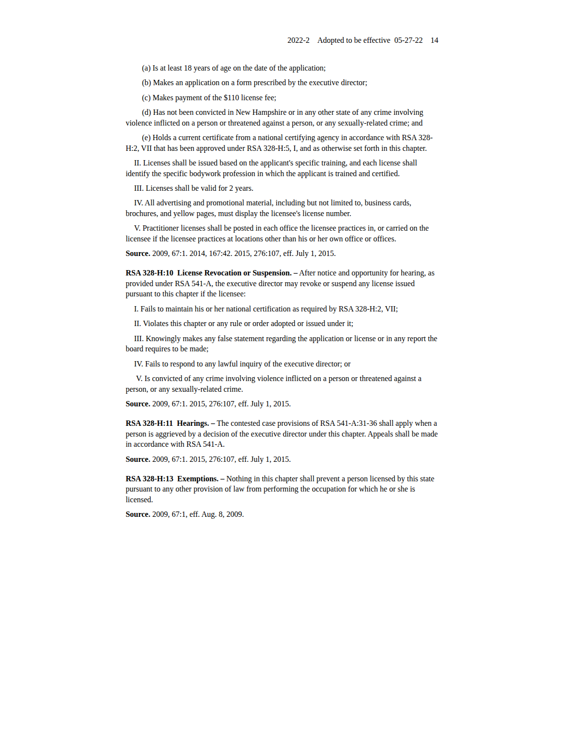2022-2 Adopted to be effective 05-27-22 14
(a) Is at least 18 years of age on the date of the application;
(b) Makes an application on a form prescribed by the executive director;
(c) Makes payment of the $110 license fee;
(d) Has not been convicted in New Hampshire or in any other state of any crime involving violence inflicted on a person or threatened against a person, or any sexually-related crime; and
(e) Holds a current certificate from a national certifying agency in accordance with RSA 328-H:2, VII that has been approved under RSA 328-H:5, I, and as otherwise set forth in this chapter.
II. Licenses shall be issued based on the applicant's specific training, and each license shall identify the specific bodywork profession in which the applicant is trained and certified.
III. Licenses shall be valid for 2 years.
IV. All advertising and promotional material, including but not limited to, business cards, brochures, and yellow pages, must display the licensee's license number.
V. Practitioner licenses shall be posted in each office the licensee practices in, or carried on the licensee if the licensee practices at locations other than his or her own office or offices.
Source. 2009, 67:1. 2014, 167:42. 2015, 276:107, eff. July 1, 2015.
RSA 328-H:10 License Revocation or Suspension. – After notice and opportunity for hearing, as provided under RSA 541-A, the executive director may revoke or suspend any license issued pursuant to this chapter if the licensee:
I. Fails to maintain his or her national certification as required by RSA 328-H:2, VII;
II. Violates this chapter or any rule or order adopted or issued under it;
III. Knowingly makes any false statement regarding the application or license or in any report the board requires to be made;
IV. Fails to respond to any lawful inquiry of the executive director; or
V. Is convicted of any crime involving violence inflicted on a person or threatened against a person, or any sexually-related crime.
Source. 2009, 67:1. 2015, 276:107, eff. July 1, 2015.
RSA 328-H:11 Hearings. – The contested case provisions of RSA 541-A:31-36 shall apply when a person is aggrieved by a decision of the executive director under this chapter. Appeals shall be made in accordance with RSA 541-A.
Source. 2009, 67:1. 2015, 276:107, eff. July 1, 2015.
RSA 328-H:13 Exemptions. – Nothing in this chapter shall prevent a person licensed by this state pursuant to any other provision of law from performing the occupation for which he or she is licensed.
Source. 2009, 67:1, eff. Aug. 8, 2009.